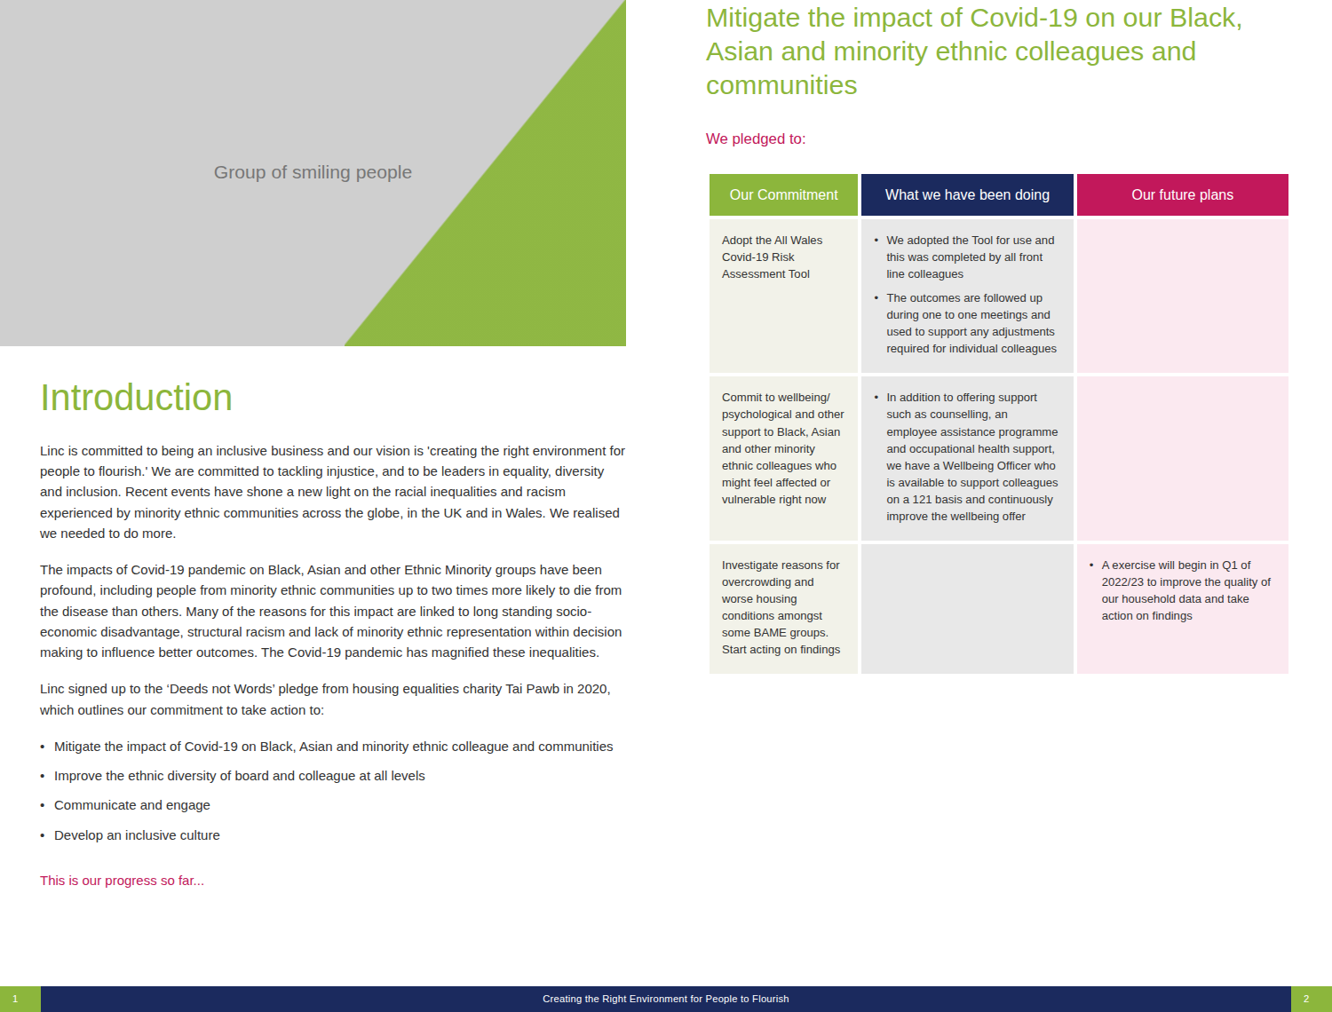Introduction
Linc is committed to being an inclusive business and our vision is 'creating the right environment for people to flourish.' We are committed to tackling injustice, and to be leaders in equality, diversity and inclusion. Recent events have shone a new light on the racial inequalities and racism experienced by minority ethnic communities across the globe, in the UK and in Wales. We realised we needed to do more.
The impacts of Covid-19 pandemic on Black, Asian and other Ethnic Minority groups have been profound, including people from minority ethnic communities up to two times more likely to die from the disease than others. Many of the reasons for this impact are linked to long standing socio-economic disadvantage, structural racism and lack of minority ethnic representation within decision making to influence better outcomes. The Covid-19 pandemic has magnified these inequalities.
Linc signed up to the ‘Deeds not Words’ pledge from housing equalities charity Tai Pawb in 2020, which outlines our commitment to take action to:
Mitigate the impact of Covid-19 on Black, Asian and minority ethnic colleague and communities
Improve the ethnic diversity of board and colleague at all levels
Communicate and engage
Develop an inclusive culture
This is our progress so far...
Mitigate the impact of Covid-19 on our Black, Asian and minority ethnic colleagues and communities
We pledged to:
| Our Commitment | What we have been doing | Our future plans |
| --- | --- | --- |
| Adopt the All Wales Covid-19 Risk Assessment Tool | We adopted the Tool for use and this was completed by all front line colleagues The outcomes are followed up during one to one meetings and used to support any adjustments required for individual colleagues | |
| Commit to wellbeing/ psychological and other support to Black, Asian and other minority ethnic colleagues who might feel affected or vulnerable right now | In addition to offering support such as counselling, an employee assistance programme and occupational health support, we have a Wellbeing Officer who is available to support colleagues on a 121 basis and continuously improve the wellbeing offer | |
| Investigate reasons for overcrowding and worse housing conditions amongst some BAME groups. Start acting on findings | | A exercise will begin in Q1 of 2022/23 to improve the quality of our household data and take action on findings |
1
Creating the Right Environment for People to Flourish
2